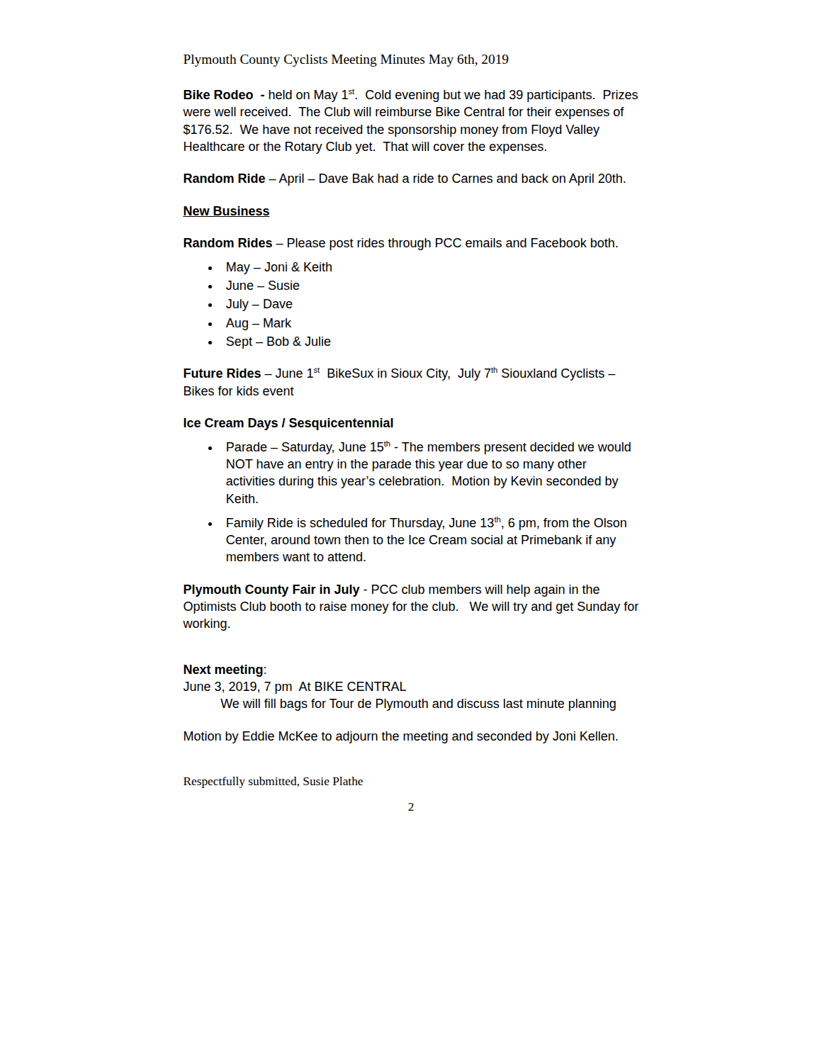Plymouth County Cyclists Meeting Minutes May 6th, 2019
Bike Rodeo - held on May 1st. Cold evening but we had 39 participants. Prizes were well received. The Club will reimburse Bike Central for their expenses of $176.52. We have not received the sponsorship money from Floyd Valley Healthcare or the Rotary Club yet. That will cover the expenses.
Random Ride – April – Dave Bak had a ride to Carnes and back on April 20th.
New Business
Random Rides – Please post rides through PCC emails and Facebook both.
May – Joni & Keith
June – Susie
July – Dave
Aug – Mark
Sept – Bob & Julie
Future Rides – June 1st BikeSux in Sioux City, July 7th Siouxland Cyclists – Bikes for kids event
Ice Cream Days / Sesquicentennial
Parade – Saturday, June 15th - The members present decided we would NOT have an entry in the parade this year due to so many other activities during this year’s celebration. Motion by Kevin seconded by Keith.
Family Ride is scheduled for Thursday, June 13th, 6 pm, from the Olson Center, around town then to the Ice Cream social at Primebank if any members want to attend.
Plymouth County Fair in July - PCC club members will help again in the Optimists Club booth to raise money for the club. We will try and get Sunday for working.
Next meeting:
June 3, 2019, 7 pm At BIKE CENTRAL
We will fill bags for Tour de Plymouth and discuss last minute planning
Motion by Eddie McKee to adjourn the meeting and seconded by Joni Kellen.
Respectfully submitted, Susie Plathe
2